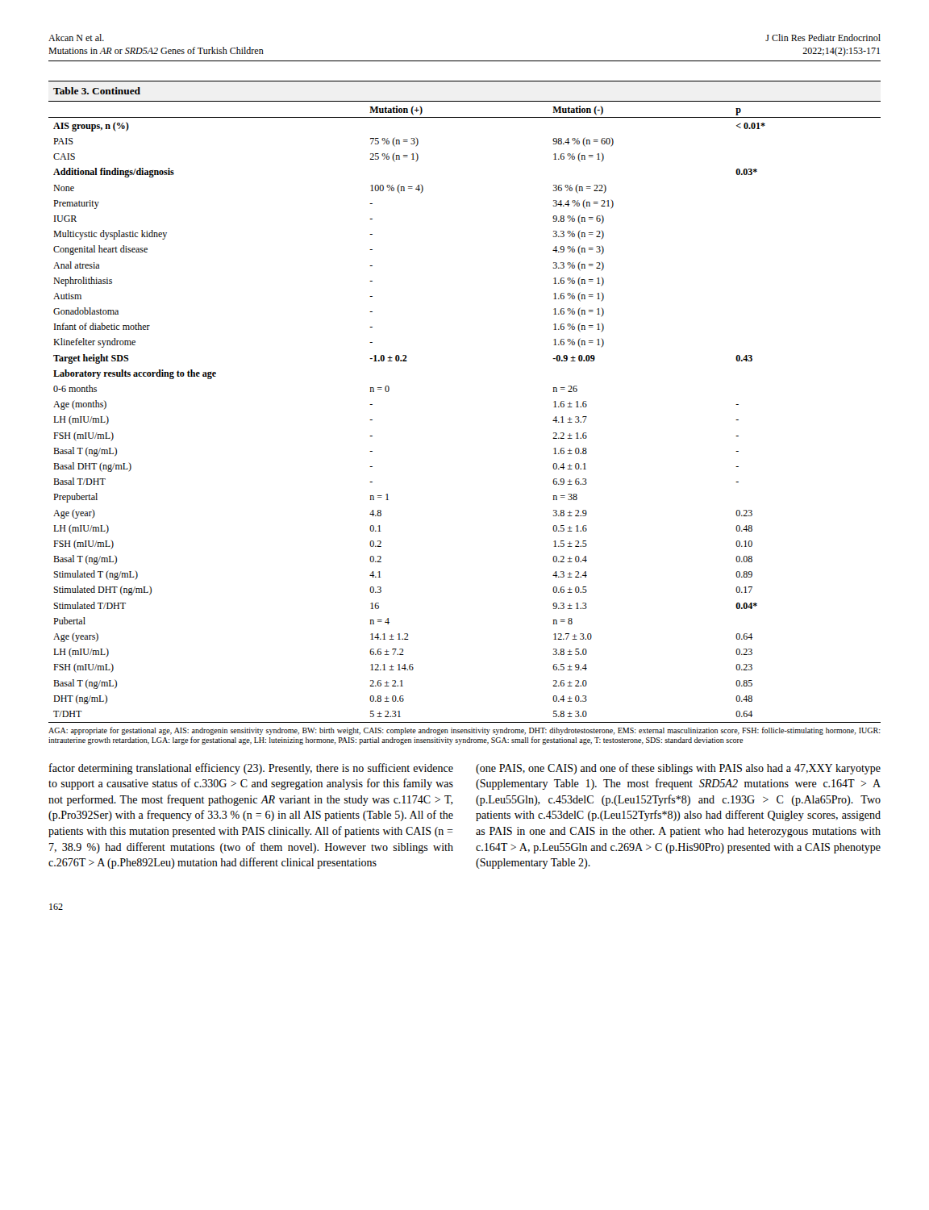Akcan N et al.
Mutations in AR or SRD5A2 Genes of Turkish Children
J Clin Res Pediatr Endocrinol
2022;14(2):153-171
Table 3. Continued
| | Mutation (+) | Mutation (-) | p |
| --- | --- | --- | --- |
| AIS groups, n (%) | | | < 0.01* |
| PAIS | 75 % (n = 3) | 98.4 % (n = 60) | |
| CAIS | 25 % (n = 1) | 1.6 % (n = 1) | |
| Additional findings/diagnosis | | | 0.03* |
| None | 100 % (n = 4) | 36 % (n = 22) | |
| Prematurity | - | 34.4 % (n = 21) | |
| IUGR | - | 9.8 % (n = 6) | |
| Multicystic dysplastic kidney | - | 3.3 % (n = 2) | |
| Congenital heart disease | - | 4.9 % (n = 3) | |
| Anal atresia | - | 3.3 % (n = 2) | |
| Nephrolithiasis | - | 1.6 % (n = 1) | |
| Autism | - | 1.6 % (n = 1) | |
| Gonadoblastoma | - | 1.6 % (n = 1) | |
| Infant of diabetic mother | - | 1.6 % (n = 1) | |
| Klinefelter syndrome | - | 1.6 % (n = 1) | |
| Target height SDS | -1.0 ± 0.2 | -0.9 ± 0.09 | 0.43 |
| Laboratory results according to the age | | | |
| 0-6 months | n = 0 | n = 26 | |
| Age (months) | - | 1.6 ± 1.6 | - |
| LH (mIU/mL) | - | 4.1 ± 3.7 | - |
| FSH (mIU/mL) | - | 2.2 ± 1.6 | - |
| Basal T (ng/mL) | - | 1.6 ± 0.8 | - |
| Basal DHT (ng/mL) | - | 0.4 ± 0.1 | - |
| Basal T/DHT | - | 6.9 ± 6.3 | - |
| Prepubertal | n = 1 | n = 38 | |
| Age (year) | 4.8 | 3.8 ± 2.9 | 0.23 |
| LH (mIU/mL) | 0.1 | 0.5 ± 1.6 | 0.48 |
| FSH (mIU/mL) | 0.2 | 1.5 ± 2.5 | 0.10 |
| Basal T (ng/mL) | 0.2 | 0.2 ± 0.4 | 0.08 |
| Stimulated T (ng/mL) | 4.1 | 4.3 ± 2.4 | 0.89 |
| Stimulated DHT (ng/mL) | 0.3 | 0.6 ± 0.5 | 0.17 |
| Stimulated T/DHT | 16 | 9.3 ± 1.3 | 0.04* |
| Pubertal | n = 4 | n = 8 | |
| Age (years) | 14.1 ± 1.2 | 12.7 ± 3.0 | 0.64 |
| LH (mIU/mL) | 6.6 ± 7.2 | 3.8 ± 5.0 | 0.23 |
| FSH (mIU/mL) | 12.1 ± 14.6 | 6.5 ± 9.4 | 0.23 |
| Basal T (ng/mL) | 2.6 ± 2.1 | 2.6 ± 2.0 | 0.85 |
| DHT (ng/mL) | 0.8 ± 0.6 | 0.4 ± 0.3 | 0.48 |
| T/DHT | 5 ± 2.31 | 5.8 ± 3.0 | 0.64 |
AGA: appropriate for gestational age, AIS: androgenin sensitivity syndrome, BW: birth weight, CAIS: complete androgen insensitivity syndrome, DHT: dihydrotestosterone, EMS: external masculinization score, FSH: follicle-stimulating hormone, IUGR: intrauterine growth retardation, LGA: large for gestational age, LH: luteinizing hormone, PAIS: partial androgen insensitivity syndrome, SGA: small for gestational age, T: testosterone, SDS: standard deviation score
factor determining translational efficiency (23). Presently, there is no sufficient evidence to support a causative status of c.330G > C and segregation analysis for this family was not performed. The most frequent pathogenic AR variant in the study was c.1174C > T, (p.Pro392Ser) with a frequency of 33.3 % (n = 6) in all AIS patients (Table 5). All of the patients with this mutation presented with PAIS clinically. All of patients with CAIS (n = 7, 38.9 %) had different mutations (two of them novel). However two siblings with c.2676T > A (p.Phe892Leu) mutation had different clinical presentations
(one PAIS, one CAIS) and one of these siblings with PAIS also had a 47,XXY karyotype (Supplementary Table 1). The most frequent SRD5A2 mutations were c.164T > A (p.Leu55Gln), c.453delC (p.(Leu152Tyrfs*8) and c.193G > C (p.Ala65Pro). Two patients with c.453delC (p.(Leu152Tyrfs*8)) also had different Quigley scores, assigend as PAIS in one and CAIS in the other. A patient who had heterozygous mutations with c.164T > A, p.Leu55Gln and c.269A > C (p.His90Pro) presented with a CAIS phenotype (Supplementary Table 2).
162